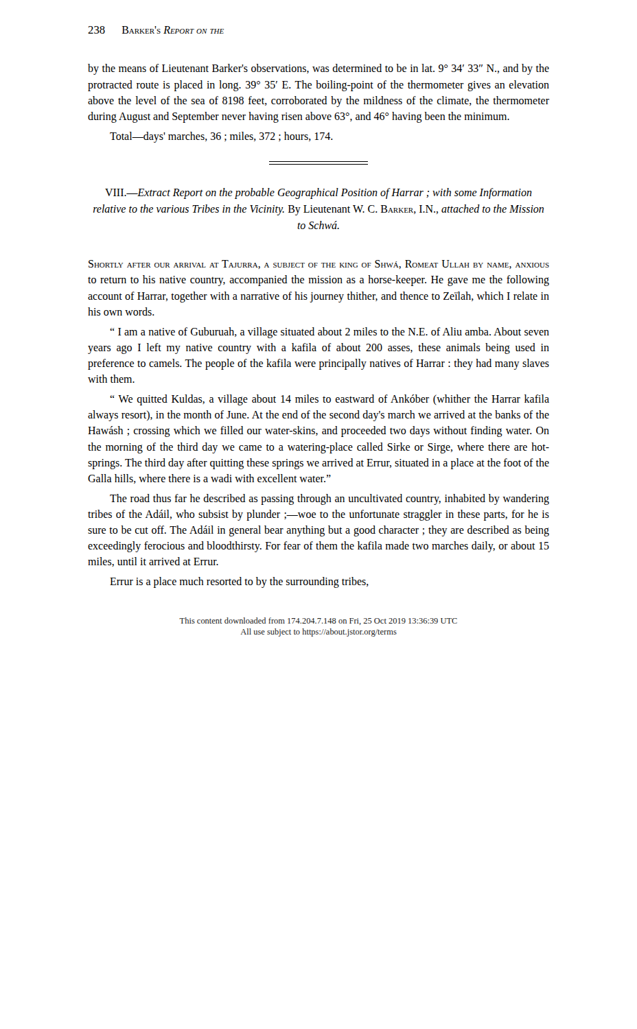238 Barker's Report on the
by the means of Lieutenant Barker's observations, was determined to be in lat. 9° 34′ 33″ N., and by the protracted route is placed in long. 39° 35′ E. The boiling-point of the thermometer gives an elevation above the level of the sea of 8198 feet, corroborated by the mildness of the climate, the thermometer during August and September never having risen above 63°, and 46° having been the minimum.
Total—days' marches, 36 ; miles, 372 ; hours, 174.
VIII.—Extract Report on the probable Geographical Position of Harrar ; with some Information relative to the various Tribes in the Vicinity. By Lieutenant W. C. Barker, I.N., attached to the Mission to Schwá.
Shortly after our arrival at Tajurra, a subject of the king of Shwá, Romeat Ullah by name, anxious to return to his native country, accompanied the mission as a horse-keeper. He gave me the following account of Harrar, together with a narrative of his journey thither, and thence to Zeïlah, which I relate in his own words.
“ I am a native of Guburuah, a village situated about 2 miles to the N.E. of Aliu amba. About seven years ago I left my native country with a kafila of about 200 asses, these animals being used in preference to camels. The people of the kafila were principally natives of Harrar : they had many slaves with them.
“ We quitted Kuldas, a village about 14 miles to eastward of Ankóber (whither the Harrar kafila always resort), in the month of June. At the end of the second day's march we arrived at the banks of the Hawásh ; crossing which we filled our water-skins, and proceeded two days without finding water. On the morning of the third day we came to a watering-place called Sirke or Sirge, where there are hot-springs. The third day after quitting these springs we arrived at Errur, situated in a place at the foot of the Galla hills, where there is a wadi with excellent water.”
The road thus far he described as passing through an uncultivated country, inhabited by wandering tribes of the Adáil, who subsist by plunder ;—woe to the unfortunate straggler in these parts, for he is sure to be cut off. The Adáil in general bear anything but a good character ; they are described as being exceedingly ferocious and bloodthirsty. For fear of them the kafila made two marches daily, or about 15 miles, until it arrived at Errur.
Errur is a place much resorted to by the surrounding tribes,
This content downloaded from 174.204.7.148 on Fri, 25 Oct 2019 13:36:39 UTC
All use subject to https://about.jstor.org/terms